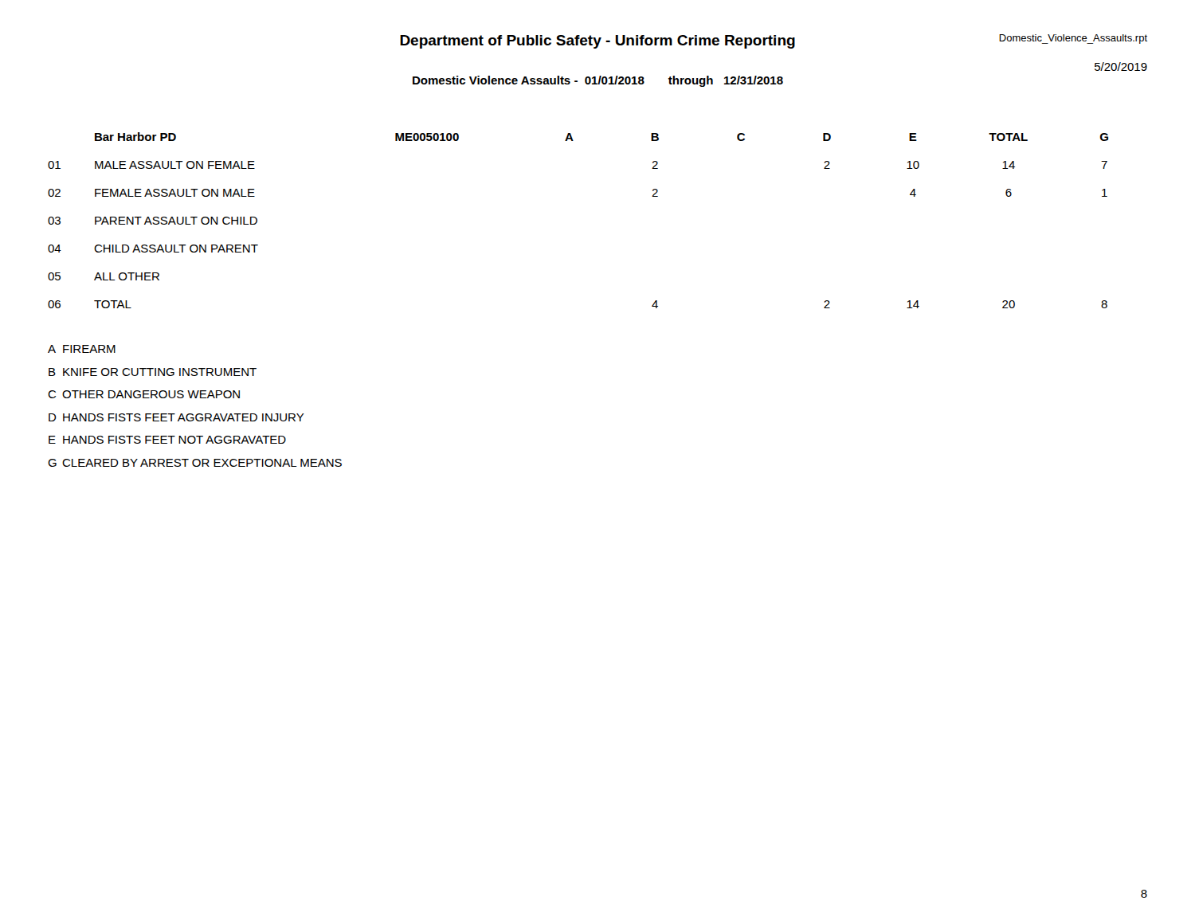Domestic_Violence_Assaults.rpt
5/20/2019
Department of Public Safety - Uniform Crime Reporting
Domestic Violence Assaults - 01/01/2018 through 12/31/2018
| | Bar Harbor PD | ME0050100 | A | B | C | D | E | TOTAL | G |
| --- | --- | --- | --- | --- | --- | --- | --- | --- | --- |
| 01 | MALE ASSAULT ON FEMALE | | | 2 | | 2 | 10 | 14 | 7 |
| 02 | FEMALE ASSAULT ON MALE | | | 2 | | | 4 | 6 | 1 |
| 03 | PARENT ASSAULT ON CHILD | | | | | | | | |
| 04 | CHILD ASSAULT ON PARENT | | | | | | | | |
| 05 | ALL OTHER | | | | | | | | |
| 06 | TOTAL | | | 4 | | 2 | 14 | 20 | 8 |
AFIREARM
BKNIFE OR CUTTING INSTRUMENT
COTHER DANGEROUS WEAPON
DHANDS FISTS FEET AGGRAVATED INJURY
EHANDS FISTS FEET NOT AGGRAVATED
GCLEARED BY ARREST OR EXCEPTIONAL MEANS
8